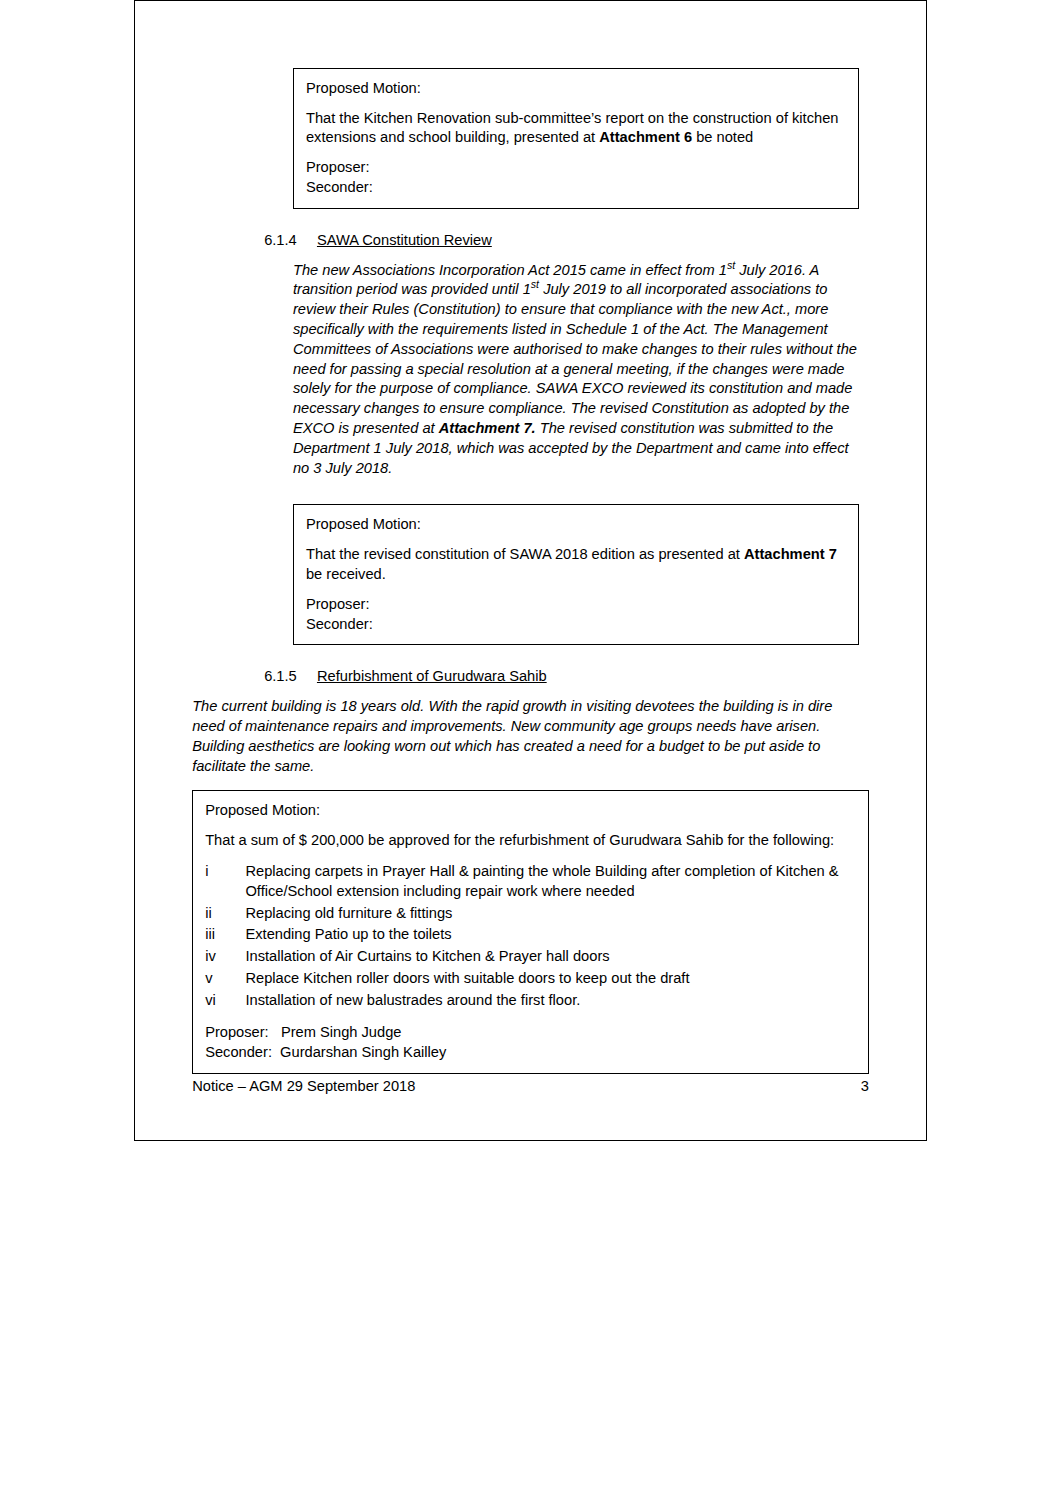Proposed Motion:
That the Kitchen Renovation sub-committee’s report on the construction of kitchen extensions and school building, presented at Attachment 6 be noted
Proposer:
Seconder:
6.1.4 SAWA Constitution Review
The new Associations Incorporation Act 2015 came in effect from 1st July 2016. A transition period was provided until 1st July 2019 to all incorporated associations to review their Rules (Constitution) to ensure that compliance with the new Act., more specifically with the requirements listed in Schedule 1 of the Act. The Management Committees of Associations were authorised to make changes to their rules without the need for passing a special resolution at a general meeting, if the changes were made solely for the purpose of compliance. SAWA EXCO reviewed its constitution and made necessary changes to ensure compliance. The revised Constitution as adopted by the EXCO is presented at Attachment 7. The revised constitution was submitted to the Department 1 July 2018, which was accepted by the Department and came into effect no 3 July 2018.
Proposed Motion:
That the revised constitution of SAWA 2018 edition as presented at Attachment 7 be received.
Proposer:
Seconder:
6.1.5 Refurbishment of Gurudwara Sahib
The current building is 18 years old. With the rapid growth in visiting devotees the building is in dire need of maintenance repairs and improvements. New community age groups needs have arisen. Building aesthetics are looking worn out which has created a need for a budget to be put aside to facilitate the same.
Proposed Motion:
That a sum of $ 200,000 be approved for the refurbishment of Gurudwara Sahib for the following:
| i | Replacing carpets in Prayer Hall & painting the whole Building after completion of Kitchen & Office/School extension including repair work where needed |
| ii | Replacing old furniture & fittings |
| iii | Extending Patio up to the toilets |
| iv | Installation of Air Curtains to Kitchen & Prayer hall doors |
| v | Replace Kitchen roller doors with suitable doors to keep out the draft |
| vi | Installation of new balustrades around the first floor. |
Proposer: Prem Singh Judge
Seconder: Gurdarshan Singh Kailley
Notice – AGM 29 September 2018 3